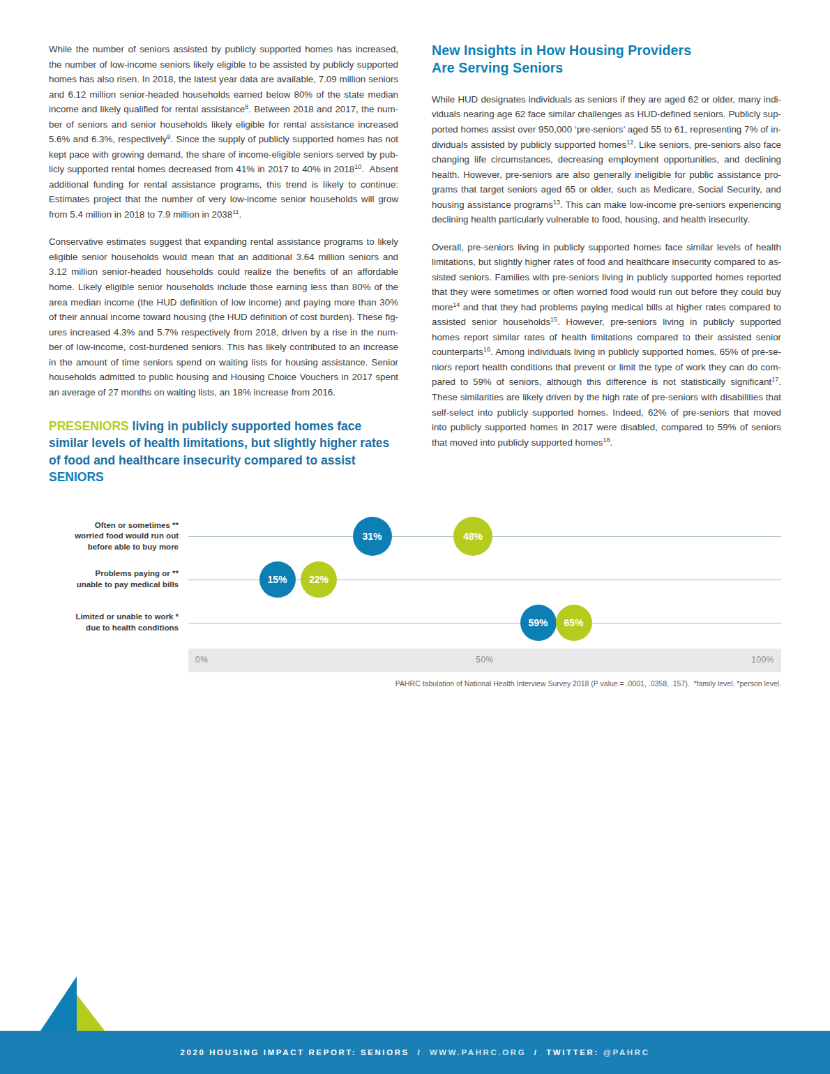While the number of seniors assisted by publicly supported homes has increased, the number of low-income seniors likely eligible to be assisted by publicly supported homes has also risen. In 2018, the latest year data are available, 7.09 million seniors and 6.12 million senior-headed households earned below 80% of the state median income and likely qualified for rental assistance8. Between 2018 and 2017, the number of seniors and senior households likely eligible for rental assistance increased 5.6% and 6.3%, respectively9. Since the supply of publicly supported homes has not kept pace with growing demand, the share of income-eligible seniors served by publicly supported rental homes decreased from 41% in 2017 to 40% in 201810. Absent additional funding for rental assistance programs, this trend is likely to continue: Estimates project that the number of very low-income senior households will grow from 5.4 million in 2018 to 7.9 million in 203811.
Conservative estimates suggest that expanding rental assistance programs to likely eligible senior households would mean that an additional 3.64 million seniors and 3.12 million senior-headed households could realize the benefits of an affordable home. Likely eligible senior households include those earning less than 80% of the area median income (the HUD definition of low income) and paying more than 30% of their annual income toward housing (the HUD definition of cost burden). These figures increased 4.3% and 5.7% respectively from 2018, driven by a rise in the number of low-income, cost-burdened seniors. This has likely contributed to an increase in the amount of time seniors spend on waiting lists for housing assistance. Senior households admitted to public housing and Housing Choice Vouchers in 2017 spent an average of 27 months on waiting lists, an 18% increase from 2016.
PRESENIORS living in publicly supported homes face similar levels of health limitations, but slightly higher rates of food and healthcare insecurity compared to assist SENIORS
New Insights in How Housing Providers
Are Serving Seniors
While HUD designates individuals as seniors if they are aged 62 or older, many individuals nearing age 62 face similar challenges as HUD-defined seniors. Publicly supported homes assist over 950,000 ‘pre-seniors’ aged 55 to 61, representing 7% of individuals assisted by publicly supported homes12. Like seniors, pre-seniors also face changing life circumstances, decreasing employment opportunities, and declining health. However, pre-seniors are also generally ineligible for public assistance programs that target seniors aged 65 or older, such as Medicare, Social Security, and housing assistance programs13. This can make low-income pre-seniors experiencing declining health particularly vulnerable to food, housing, and health insecurity.
Overall, pre-seniors living in publicly supported homes face similar levels of health limitations, but slightly higher rates of food and healthcare insecurity compared to assisted seniors. Families with pre-seniors living in publicly supported homes reported that they were sometimes or often worried food would run out before they could buy more14 and that they had problems paying medical bills at higher rates compared to assisted senior households15. However, pre-seniors living in publicly supported homes report similar rates of health limitations compared to their assisted senior counterparts16. Among individuals living in publicly supported homes, 65% of pre-seniors report health conditions that prevent or limit the type of work they can do compared to 59% of seniors, although this difference is not statistically significant17. These similarities are likely driven by the high rate of pre-seniors with disabilities that self-select into publicly supported homes. Indeed, 62% of pre-seniors that moved into publicly supported homes in 2017 were disabled, compared to 59% of seniors that moved into publicly supported homes18.
Often or sometimes **
worried food would run out
before able to buy more
31%
48%
Problems paying or **
unable to pay medical bills
15%
22%
Limited or unable to work *
due to health conditions
59%
65%
0% 50% 100%
PAHRC tabulation of National Health Interview Survey 2018 (P value = .0001, .0358, .157). *family level. *person level.
2020 HOUSING IMPACT REPORT: SENIORS / WWW.PAHRC.ORG / TWITTER: @PAHRC